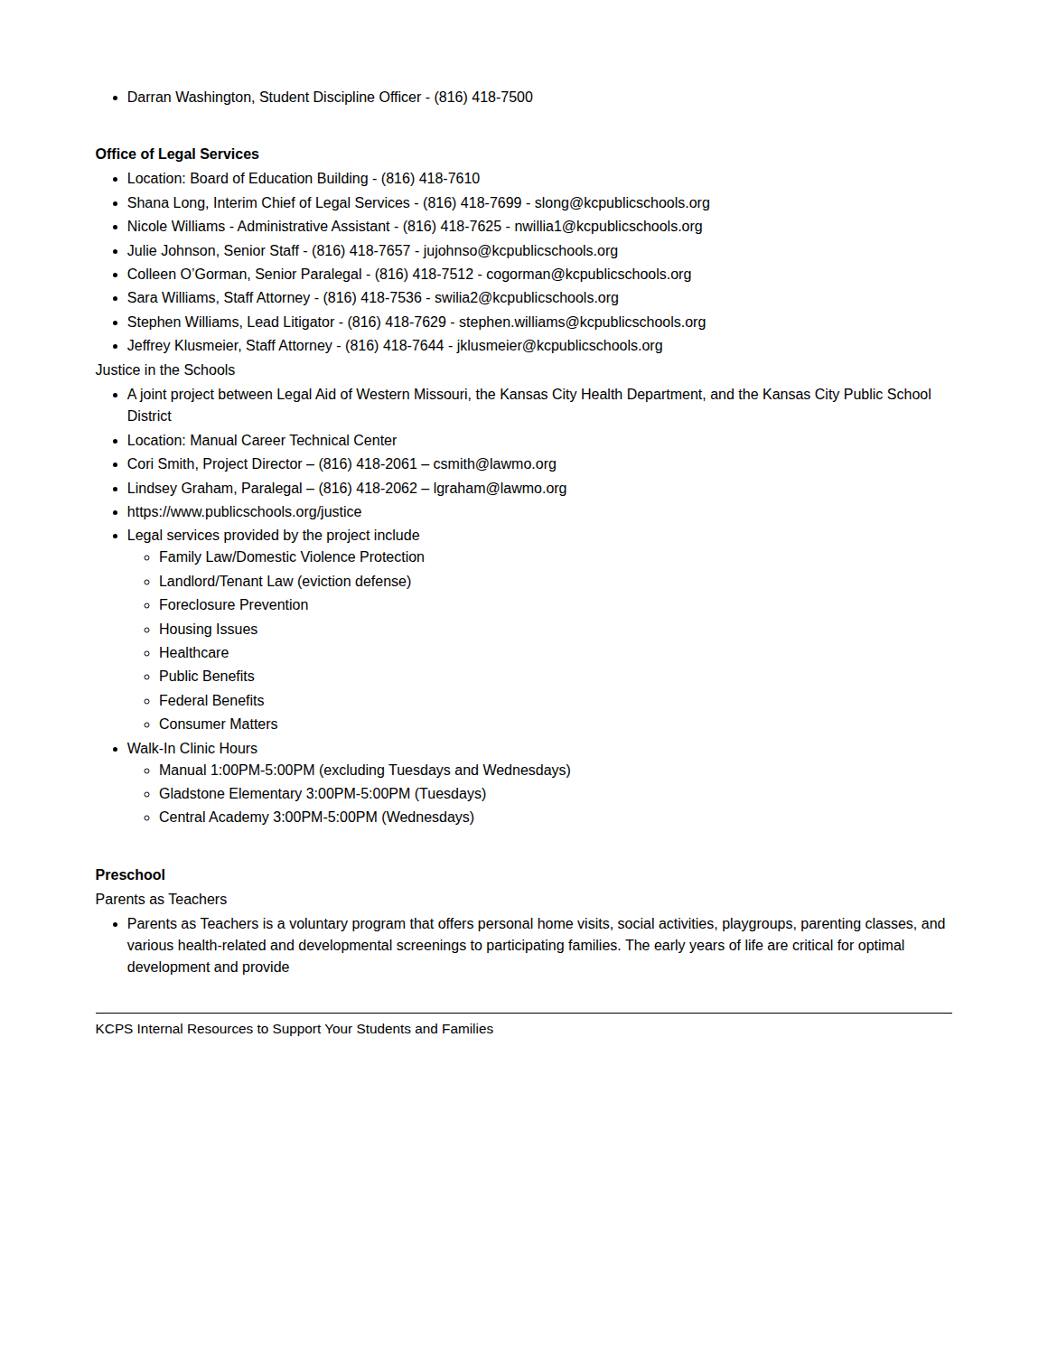Darran Washington, Student Discipline Officer - (816) 418-7500
Office of Legal Services
Location: Board of Education Building - (816) 418-7610
Shana Long, Interim Chief of Legal Services - (816) 418-7699 - slong@kcpublicschools.org
Nicole Williams - Administrative Assistant - (816) 418-7625 - nwillia1@kcpublicschools.org
Julie Johnson, Senior Staff - (816) 418-7657 - jujohnso@kcpublicschools.org
Colleen O’Gorman, Senior Paralegal - (816) 418-7512 - cogorman@kcpublicschools.org
Sara Williams, Staff Attorney - (816) 418-7536 - swilia2@kcpublicschools.org
Stephen Williams, Lead Litigator - (816) 418-7629 - stephen.williams@kcpublicschools.org
Jeffrey Klusmeier, Staff Attorney - (816) 418-7644 - jklusmeier@kcpublicschools.org
Justice in the Schools
A joint project between Legal Aid of Western Missouri, the Kansas City Health Department, and the Kansas City Public School District
Location: Manual Career Technical Center
Cori Smith, Project Director – (816) 418-2061 – csmith@lawmo.org
Lindsey Graham, Paralegal – (816) 418-2062 – lgraham@lawmo.org
https://www.publicschools.org/justice
Legal services provided by the project include
Family Law/Domestic Violence Protection
Landlord/Tenant Law (eviction defense)
Foreclosure Prevention
Housing Issues
Healthcare
Public Benefits
Federal Benefits
Consumer Matters
Walk-In Clinic Hours
Manual 1:00PM-5:00PM (excluding Tuesdays and Wednesdays)
Gladstone Elementary 3:00PM-5:00PM (Tuesdays)
Central Academy 3:00PM-5:00PM (Wednesdays)
Preschool
Parents as Teachers
Parents as Teachers is a voluntary program that offers personal home visits, social activities, playgroups, parenting classes, and various health-related and developmental screenings to participating families. The early years of life are critical for optimal development and provide
KCPS Internal Resources to Support Your Students and Families